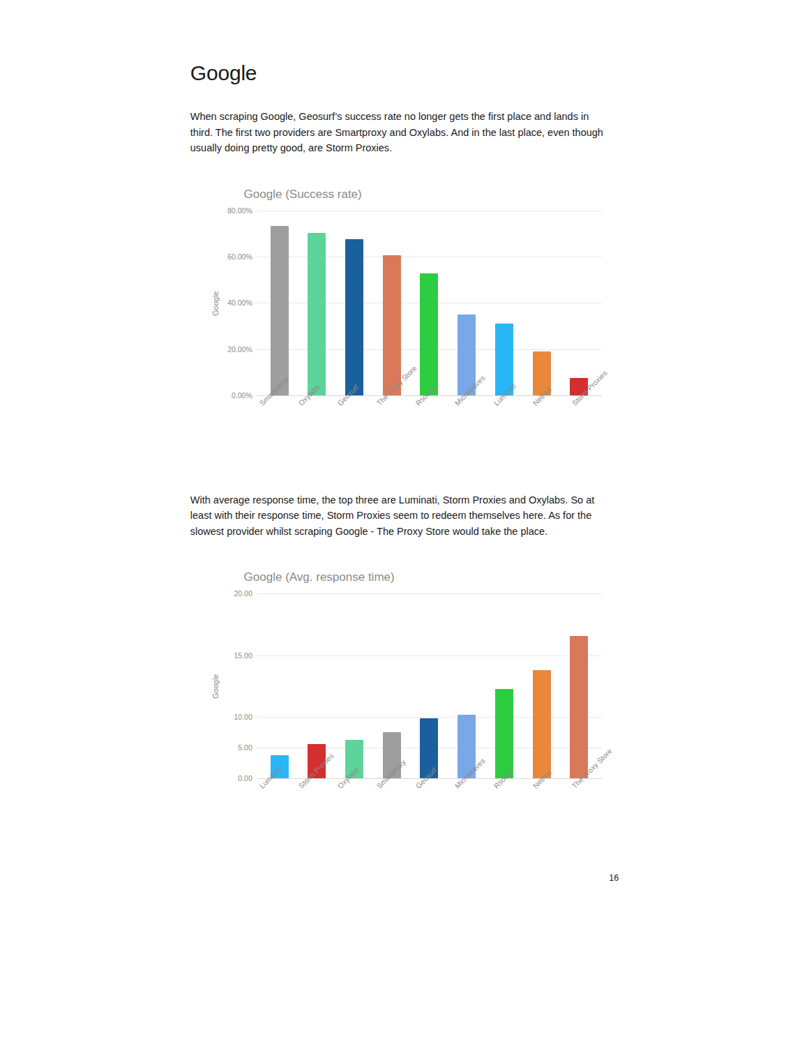Google
When scraping Google, Geosurf’s success rate no longer gets the first place and lands in third. The first two providers are Smartproxy and Oxylabs. And in the last place, even though usually doing pretty good, are Storm Proxies.
Google (Success rate)
Google
80.00% 60.00% 40.00% 20.00% 0.00%
Smartproxy Oxylabs Geosurf The Proxy Store Rsocks Microleaves Luminati NetNut Storm Proxies
With average response time, the top three are Luminati, Storm Proxies and Oxylabs. So at least with their response time, Storm Proxies seem to redeem themselves here. As for the slowest provider whilst scraping Google - The Proxy Store would take the place.
Google (Avg. response time)
Google
20.00 15.00 10.00 5.00 0.00
Luminati Storm Proxies Oxylabs Smartproxy Geosurf Microleaves Rsocks NetNut The Proxy Store
16